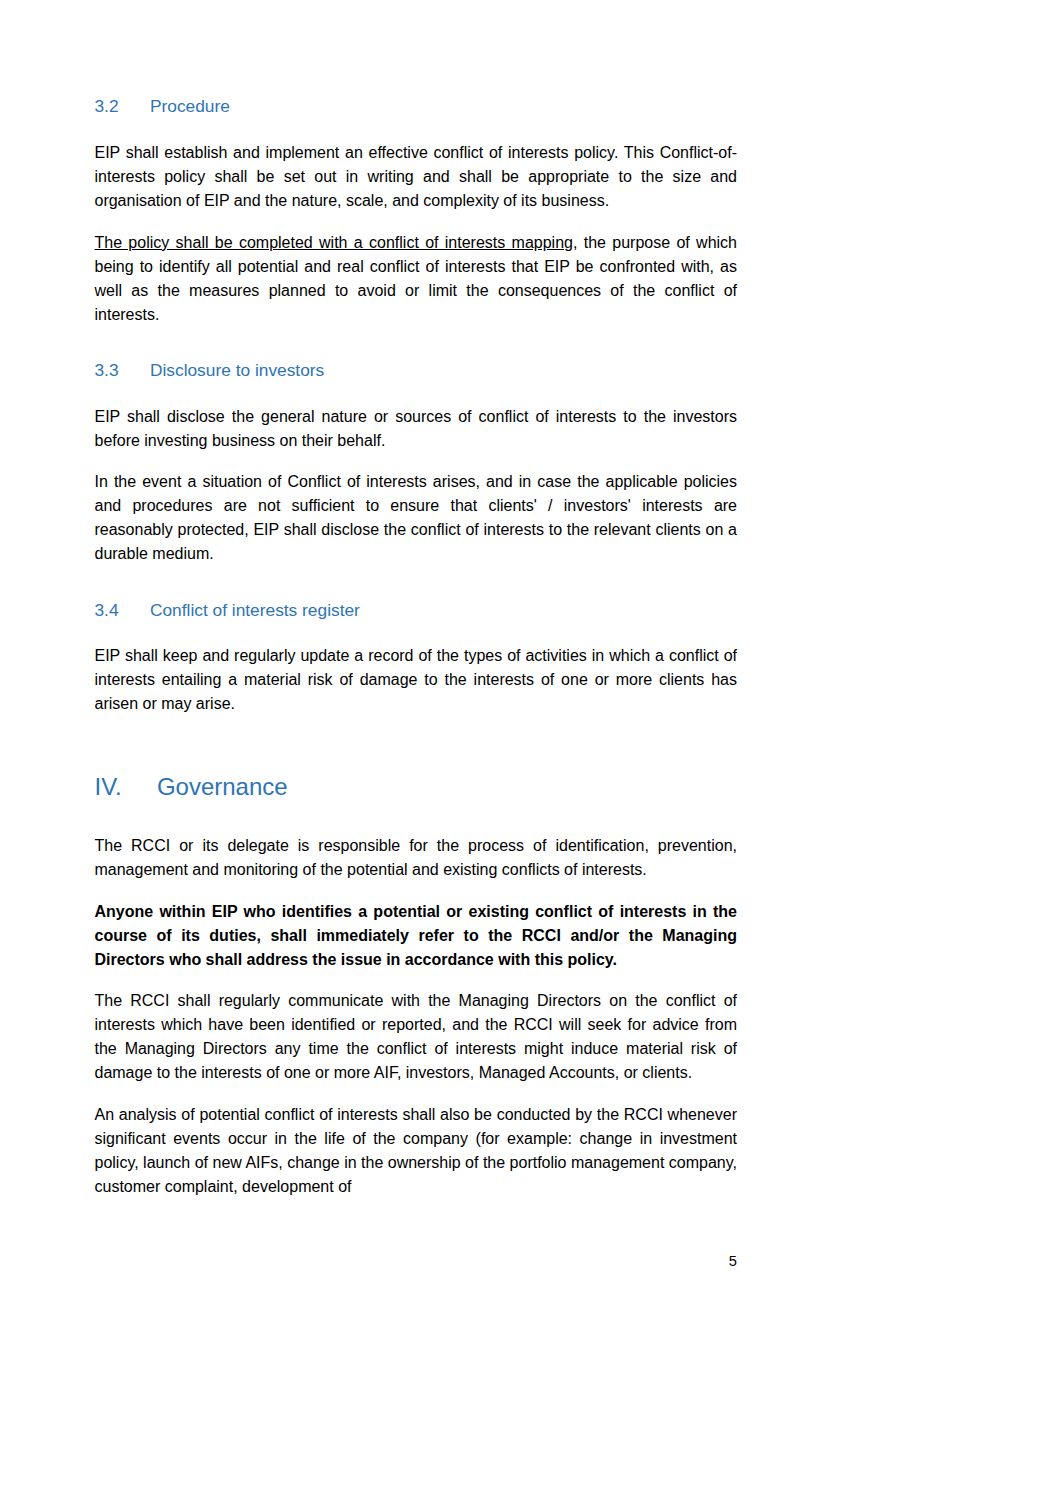3.2 Procedure
EIP shall establish and implement an effective conflict of interests policy. This Conflict-of-interests policy shall be set out in writing and shall be appropriate to the size and organisation of EIP and the nature, scale, and complexity of its business.
The policy shall be completed with a conflict of interests mapping, the purpose of which being to identify all potential and real conflict of interests that EIP be confronted with, as well as the measures planned to avoid or limit the consequences of the conflict of interests.
3.3 Disclosure to investors
EIP shall disclose the general nature or sources of conflict of interests to the investors before investing business on their behalf.
In the event a situation of Conflict of interests arises, and in case the applicable policies and procedures are not sufficient to ensure that clients' / investors' interests are reasonably protected, EIP shall disclose the conflict of interests to the relevant clients on a durable medium.
3.4 Conflict of interests register
EIP shall keep and regularly update a record of the types of activities in which a conflict of interests entailing a material risk of damage to the interests of one or more clients has arisen or may arise.
IV. Governance
The RCCI or its delegate is responsible for the process of identification, prevention, management and monitoring of the potential and existing conflicts of interests.
Anyone within EIP who identifies a potential or existing conflict of interests in the course of its duties, shall immediately refer to the RCCI and/or the Managing Directors who shall address the issue in accordance with this policy.
The RCCI shall regularly communicate with the Managing Directors on the conflict of interests which have been identified or reported, and the RCCI will seek for advice from the Managing Directors any time the conflict of interests might induce material risk of damage to the interests of one or more AIF, investors, Managed Accounts, or clients.
An analysis of potential conflict of interests shall also be conducted by the RCCI whenever significant events occur in the life of the company (for example: change in investment policy, launch of new AIFs, change in the ownership of the portfolio management company, customer complaint, development of
5